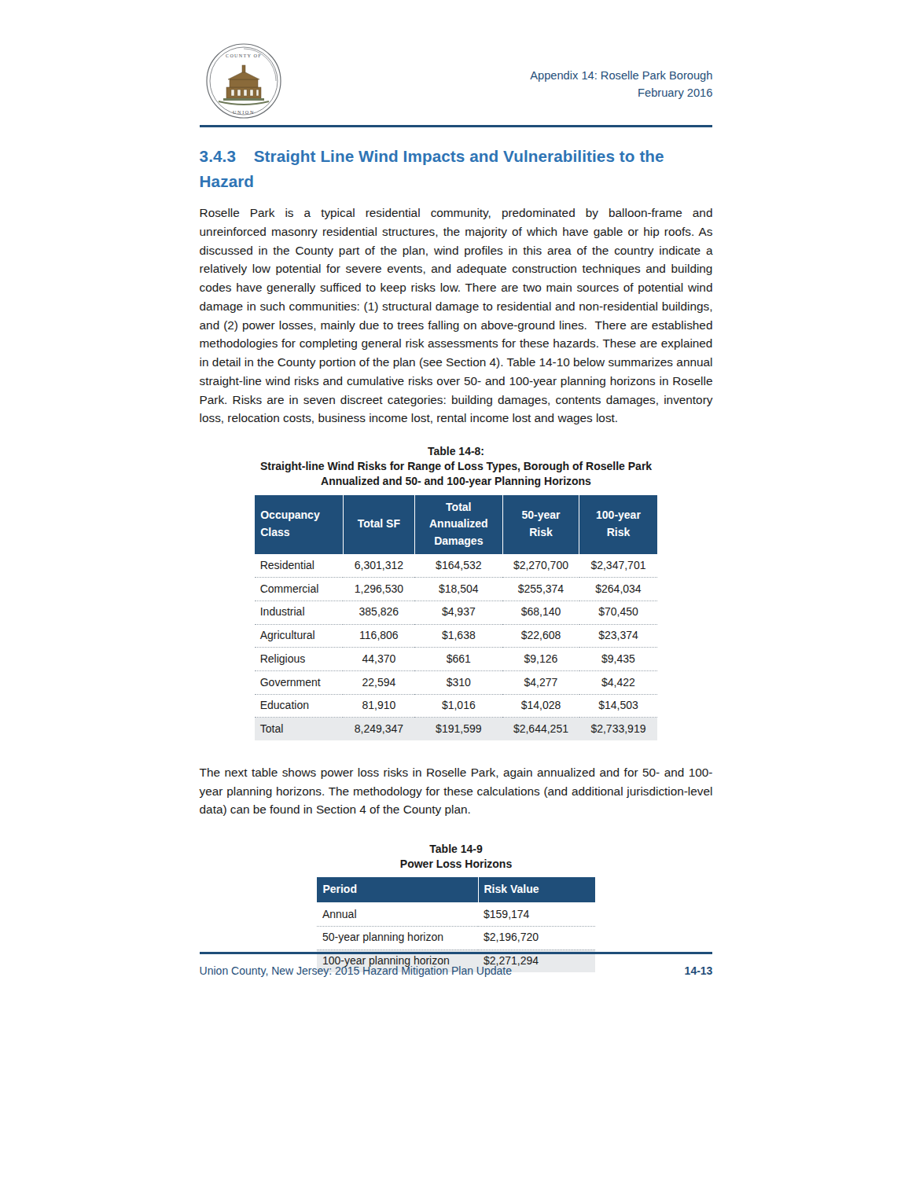County of Union seal COUNTY OF UNION
Appendix 14: Roselle Park Borough
February 2016
3.4.3 Straight Line Wind Impacts and Vulnerabilities to the Hazard
Roselle Park is a typical residential community, predominated by balloon-frame and unreinforced masonry residential structures, the majority of which have gable or hip roofs. As discussed in the County part of the plan, wind profiles in this area of the country indicate a relatively low potential for severe events, and adequate construction techniques and building codes have generally sufficed to keep risks low. There are two main sources of potential wind damage in such communities: (1) structural damage to residential and non-residential buildings, and (2) power losses, mainly due to trees falling on above-ground lines. There are established methodologies for completing general risk assessments for these hazards. These are explained in detail in the County portion of the plan (see Section 4). Table 14-10 below summarizes annual straight-line wind risks and cumulative risks over 50- and 100-year planning horizons in Roselle Park. Risks are in seven discreet categories: building damages, contents damages, inventory loss, relocation costs, business income lost, rental income lost and wages lost.
Table 14-8:
Straight-line Wind Risks for Range of Loss Types, Borough of Roselle Park
Annualized and 50- and 100-year Planning Horizons
| Occupancy Class | Total SF | Total Annualized Damages | 50-year Risk | 100-year Risk |
| --- | --- | --- | --- | --- |
| Residential | 6,301,312 | $164,532 | $2,270,700 | $2,347,701 |
| Commercial | 1,296,530 | $18,504 | $255,374 | $264,034 |
| Industrial | 385,826 | $4,937 | $68,140 | $70,450 |
| Agricultural | 116,806 | $1,638 | $22,608 | $23,374 |
| Religious | 44,370 | $661 | $9,126 | $9,435 |
| Government | 22,594 | $310 | $4,277 | $4,422 |
| Education | 81,910 | $1,016 | $14,028 | $14,503 |
| Total | 8,249,347 | $191,599 | $2,644,251 | $2,733,919 |
The next table shows power loss risks in Roselle Park, again annualized and for 50- and 100-year planning horizons. The methodology for these calculations (and additional jurisdiction-level data) can be found in Section 4 of the County plan.
Table 14-9
Power Loss Horizons
| Period | Risk Value |
| --- | --- |
| Annual | $159,174 |
| 50-year planning horizon | $2,196,720 |
| 100-year planning horizon | $2,271,294 |
Union County, New Jersey: 2015 Hazard Mitigation Plan Update
14-13